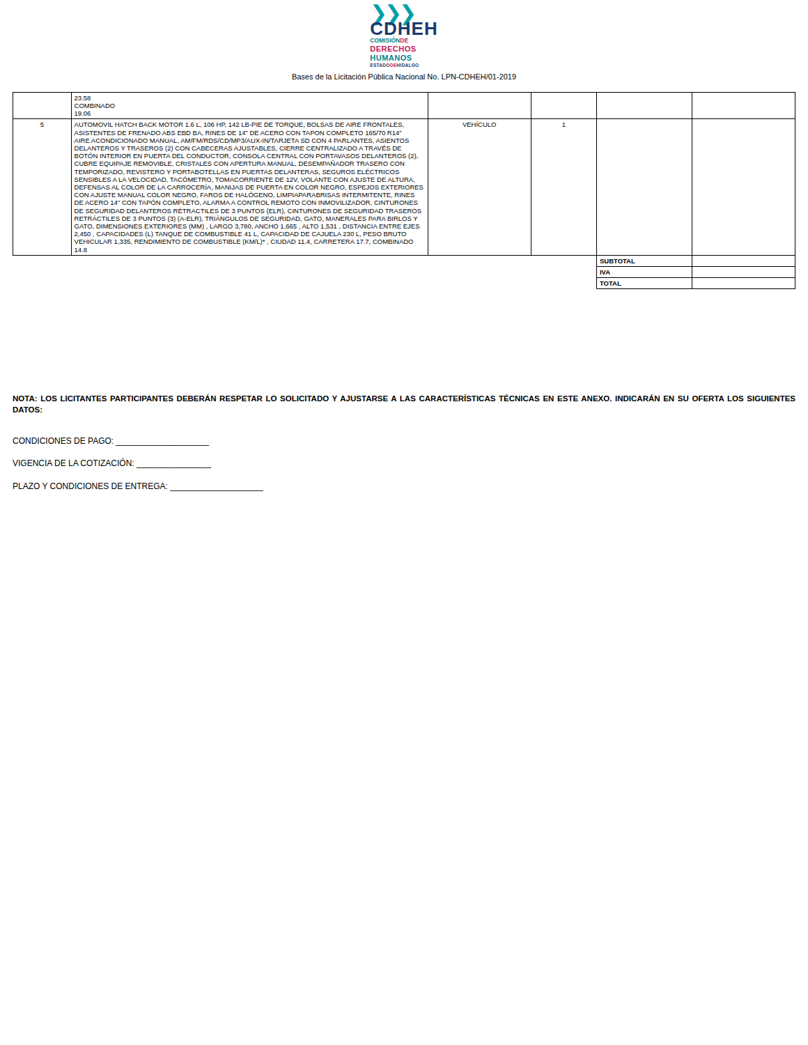❯❯❯
CDHEH
COMISIÓN DE
DERECHOS
HUMANOS
ESTADODEHIDALGO
Bases de la Licitación Pública Nacional No. LPN-CDHEH/01-2019
| | 23.58 COMBINADO 19.06 | | | | |
| 5 | AUTOMOVIL HATCH BACK MOTOR 1.6 L, 106 HP, 142 LB-PIE DE TORQUE, BOLSAS DE AIRE FRONTALES, ASISTENTES DE FRENADO ABS EBD BA, RINES DE 14” DE ACERO CON TAPON COMPLETO 165/70 R14” AIRE ACONDICIONADO MANUAL, AM/FM/RDS/CD/MP3/AUX-IN/TARJETA SD CON 4 PARLANTES, ASIENTOS DELANTEROS Y TRASEROS (2) CON CABECERAS AJUSTABLES, CIERRE CENTRALIZADO A TRAVÉS DE BOTÓN INTERIOR EN PUERTA DEL CONDUCTOR, CONSOLA CENTRAL CON PORTAVASOS DELANTEROS (2), CUBRE EQUIPAJE REMOVIBLE, CRISTALES CON APERTURA MANUAL, DESEMPAÑADOR TRASERO CON TEMPORIZADO, REVISTERO Y PORTABOTELLAS EN PUERTAS DELANTERAS, SEGUROS ELÉCTRICOS SENSIBLES A LA VELOCIDAD, TACÓMETRO, TOMACORRIENTE DE 12V, VOLANTE CON AJUSTE DE ALTURA, DEFENSAS AL COLOR DE LA CARROCERÍA, MANIJAS DE PUERTA EN COLOR NEGRO, ESPEJOS EXTERIORES CON AJUSTE MANUAL COLOR NEGRO, FAROS DE HALÓGENO, LIMPIAPARABRISAS INTERMITENTE, RINES DE ACERO 14" CON TAPÓN COMPLETO, ALARMA A CONTROL REMOTO CON INMOVILIZADOR, CINTURONES DE SEGURIDAD DELANTEROS RÉTRACTILES DE 3 PUNTOS (ELR), CINTURONES DE SEGURIDAD TRASEROS RETRÁCTILES DE 3 PUNTOS (3) (A-ELR), TRIÁNGULOS DE SEGURIDAD, GATO, MANERALES PARA BIRLOS Y GATO, DIMENSIONES EXTERIORES (MM) , LARGO 3,780, ANCHO 1,665 , ALTO 1,531 , DISTANCIA ENTRE EJES 2,450 , CAPACIDADES (L) TANQUE DE COMBUSTIBLE 41 L, CAPACIDAD DE CAJUELA 230 L, PESO BRUTO VEHICULAR 1,335, RENDIMIENTO DE COMBUSTIBLE (KM/L)* , CIUDAD 11.4, CARRETERA 17.7, COMBINADO 14.8 | VEHÍCULO | 1 | | |
| | | | | SUBTOTAL | |
| | | | | IVA | |
| | | | | TOTAL | |
NOTA: LOS LICITANTES PARTICIPANTES DEBERÁN RESPETAR LO SOLICITADO Y AJUSTARSE A LAS CARACTERÍSTICAS TÉCNICAS EN ESTE ANEXO. INDICARÁN EN SU OFERTA LOS SIGUIENTES DATOS:
CONDICIONES DE PAGO: ____________________
VIGENCIA DE LA COTIZACIÓN: ________________
PLAZO Y CONDICIONES DE ENTREGA: ____________________